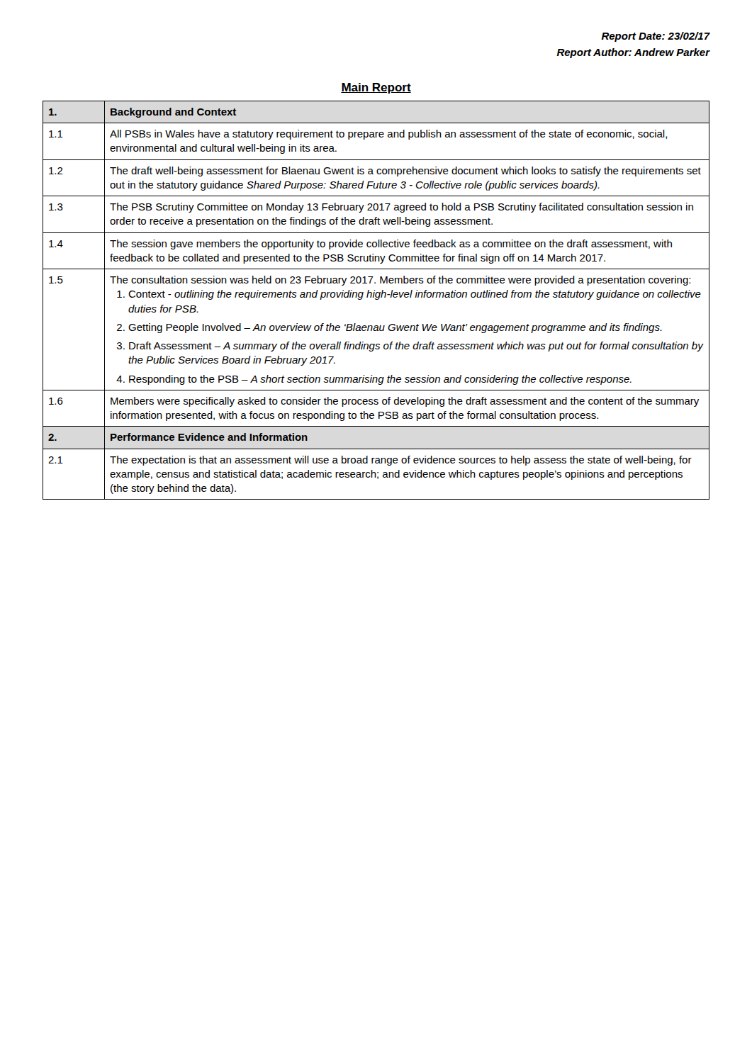Report Date: 23/02/17
Report Author: Andrew Parker
Main Report
| 1. | Background and Context |
| 1.1 | All PSBs in Wales have a statutory requirement to prepare and publish an assessment of the state of economic, social, environmental and cultural well-being in its area. |
| 1.2 | The draft well-being assessment for Blaenau Gwent is a comprehensive document which looks to satisfy the requirements set out in the statutory guidance Shared Purpose: Shared Future 3 - Collective role (public services boards). |
| 1.3 | The PSB Scrutiny Committee on Monday 13 February 2017 agreed to hold a PSB Scrutiny facilitated consultation session in order to receive a presentation on the findings of the draft well-being assessment. |
| 1.4 | The session gave members the opportunity to provide collective feedback as a committee on the draft assessment, with feedback to be collated and presented to the PSB Scrutiny Committee for final sign off on 14 March 2017. |
| 1.5 | The consultation session was held on 23 February 2017. Members of the committee were provided a presentation covering: Context - outlining the requirements and providing high-level information outlined from the statutory guidance on collective duties for PSB. Getting People Involved – An overview of the ‘Blaenau Gwent We Want’ engagement programme and its findings. Draft Assessment – A summary of the overall findings of the draft assessment which was put out for formal consultation by the Public Services Board in February 2017. Responding to the PSB – A short section summarising the session and considering the collective response. |
| 1.6 | Members were specifically asked to consider the process of developing the draft assessment and the content of the summary information presented, with a focus on responding to the PSB as part of the formal consultation process. |
| 2. | Performance Evidence and Information |
| 2.1 | The expectation is that an assessment will use a broad range of evidence sources to help assess the state of well-being, for example, census and statistical data; academic research; and evidence which captures people’s opinions and perceptions (the story behind the data). |